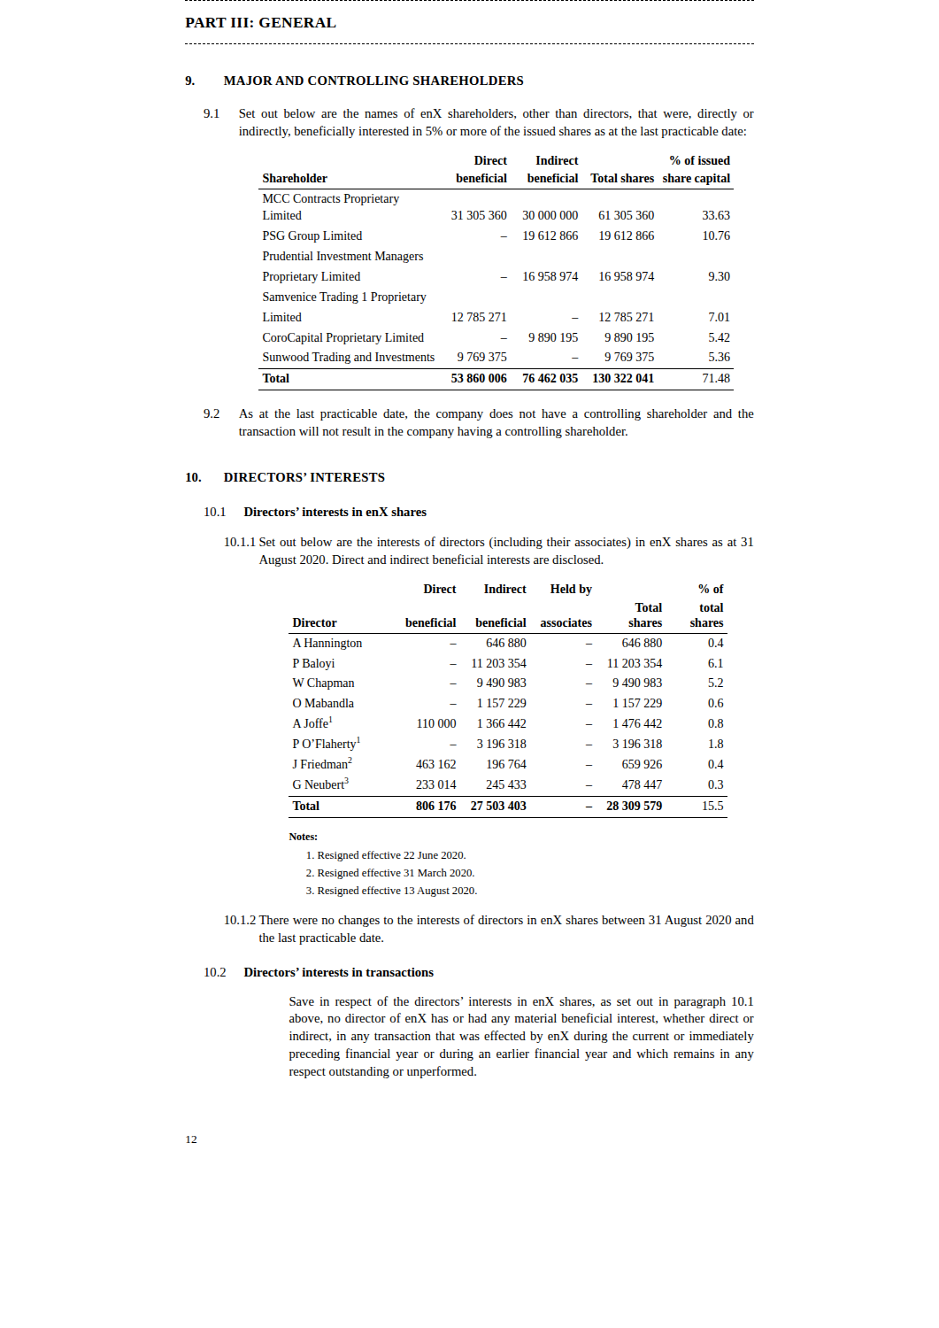PART III: GENERAL
9.
Major and controlling shareholders
9.1
Set out below are the names of enX shareholders, other than directors, that were, directly or indirectly, beneficially interested in 5% or more of the issued shares as at the last practicable date:
| | Direct | Indirect | | % of issued |
| --- | --- | --- | --- | --- |
| Shareholder | beneficial | beneficial | Total shares | share capital |
| MCC Contracts Proprietary Limited | 31 305 360 | 30 000 000 | 61 305 360 | 33.63 |
| PSG Group Limited | – | 19 612 866 | 19 612 866 | 10.76 |
| Prudential Investment Managers | | | | |
| Proprietary Limited | – | 16 958 974 | 16 958 974 | 9.30 |
| Samvenice Trading 1 Proprietary | | | | |
| Limited | 12 785 271 | – | 12 785 271 | 7.01 |
| CoroCapital Proprietary Limited | – | 9 890 195 | 9 890 195 | 5.42 |
| Sunwood Trading and Investments | 9 769 375 | – | 9 769 375 | 5.36 |
| Total | 53 860 006 | 76 462 035 | 130 322 041 | 71.48 |
9.2
As at the last practicable date, the company does not have a controlling shareholder and the transaction will not result in the company having a controlling shareholder.
10.
Directors’ interests
10.1
Directors’ interests in enX shares
10.1.1
Set out below are the interests of directors (including their associates) in enX shares as at 31 August 2020. Direct and indirect beneficial interests are disclosed.
| | Direct | Indirect | Held by | | % of |
| --- | --- | --- | --- | --- | --- |
| Director | beneficial | beneficial | associates | Total shares | total shares |
| A Hannington | – | 646 880 | – | 646 880 | 0.4 |
| P Baloyi | – | 11 203 354 | – | 11 203 354 | 6.1 |
| W Chapman | – | 9 490 983 | – | 9 490 983 | 5.2 |
| O Mabandla | – | 1 157 229 | – | 1 157 229 | 0.6 |
| A Joffe 1 | 110 000 | 1 366 442 | – | 1 476 442 | 0.8 |
| P O’Flaherty 1 | – | 3 196 318 | – | 3 196 318 | 1.8 |
| J Friedman 2 | 463 162 | 196 764 | – | 659 926 | 0.4 |
| G Neubert 3 | 233 014 | 245 433 | – | 478 447 | 0.3 |
| Total | 806 176 | 27 503 403 | – | 28 309 579 | 15.5 |
Notes:
Resigned effective 22 June 2020.
Resigned effective 31 March 2020.
Resigned effective 13 August 2020.
10.1.2
There were no changes to the interests of directors in enX shares between 31 August 2020 and the last practicable date.
10.2
Directors’ interests in transactions
Save in respect of the directors’ interests in enX shares, as set out in paragraph 10.1 above, no director of enX has or had any material beneficial interest, whether direct or indirect, in any transaction that was effected by enX during the current or immediately preceding financial year or during an earlier financial year and which remains in any respect outstanding or unperformed.
12